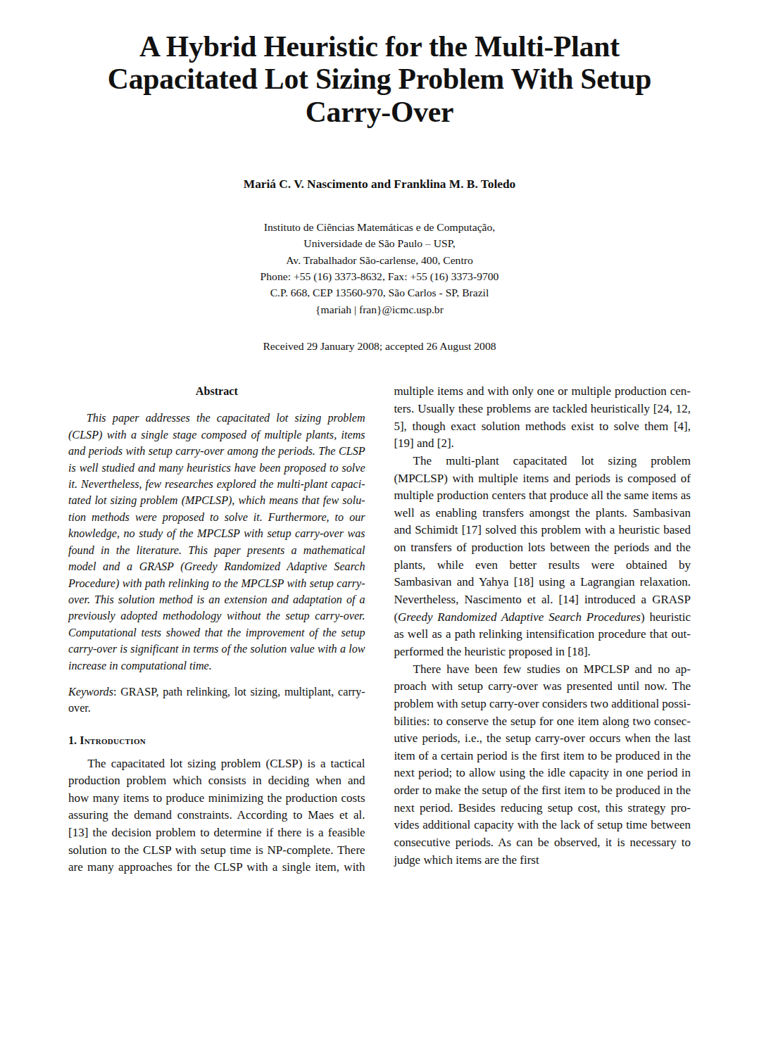A Hybrid Heuristic for the Multi-Plant Capacitated Lot Sizing Problem With Setup Carry-Over
Mariá C. V. Nascimento and Franklina M. B. Toledo
Instituto de Ciências Matemáticas e de Computação,
Universidade de São Paulo – USP,
Av. Trabalhador São-carlense, 400, Centro
Phone: +55 (16) 3373-8632, Fax: +55 (16) 3373-9700
C.P. 668, CEP 13560-970, São Carlos - SP, Brazil
{mariah | fran}@icmc.usp.br
Received 29 January 2008; accepted 26 August 2008
Abstract
This paper addresses the capacitated lot sizing problem (CLSP) with a single stage composed of multiple plants, items and periods with setup carry-over among the periods. The CLSP is well studied and many heuristics have been proposed to solve it. Nevertheless, few researches explored the multi-plant capacitated lot sizing problem (MPCLSP), which means that few solution methods were proposed to solve it. Furthermore, to our knowledge, no study of the MPCLSP with setup carry-over was found in the literature. This paper presents a mathematical model and a GRASP (Greedy Randomized Adaptive Search Procedure) with path relinking to the MPCLSP with setup carry-over. This solution method is an extension and adaptation of a previously adopted methodology without the setup carry-over. Computational tests showed that the improvement of the setup carry-over is significant in terms of the solution value with a low increase in computational time.
Keywords: GRASP, path relinking, lot sizing, multiplant, carry-over.
1. Introduction
The capacitated lot sizing problem (CLSP) is a tactical production problem which consists in deciding when and how many items to produce minimizing the production costs assuring the demand constraints. According to Maes et al. [13] the decision problem to determine if there is a feasible solution to the CLSP with setup time is NP-complete. There are many approaches for the CLSP with a single item, with multiple items and with only one or multiple production centers. Usually these problems are tackled heuristically [24, 12, 5], though exact solution methods exist to solve them [4], [19] and [2].
The multi-plant capacitated lot sizing problem (MPCLSP) with multiple items and periods is composed of multiple production centers that produce all the same items as well as enabling transfers amongst the plants. Sambasivan and Schimidt [17] solved this problem with a heuristic based on transfers of production lots between the periods and the plants, while even better results were obtained by Sambasivan and Yahya [18] using a Lagrangian relaxation. Nevertheless, Nascimento et al. [14] introduced a GRASP (Greedy Randomized Adaptive Search Procedures) heuristic as well as a path relinking intensification procedure that outperformed the heuristic proposed in [18].
There have been few studies on MPCLSP and no approach with setup carry-over was presented until now. The problem with setup carry-over considers two additional possibilities: to conserve the setup for one item along two consecutive periods, i.e., the setup carry-over occurs when the last item of a certain period is the first item to be produced in the next period; to allow using the idle capacity in one period in order to make the setup of the first item to be produced in the next period. Besides reducing setup cost, this strategy provides additional capacity with the lack of setup time between consecutive periods. As can be observed, it is necessary to judge which items are the first